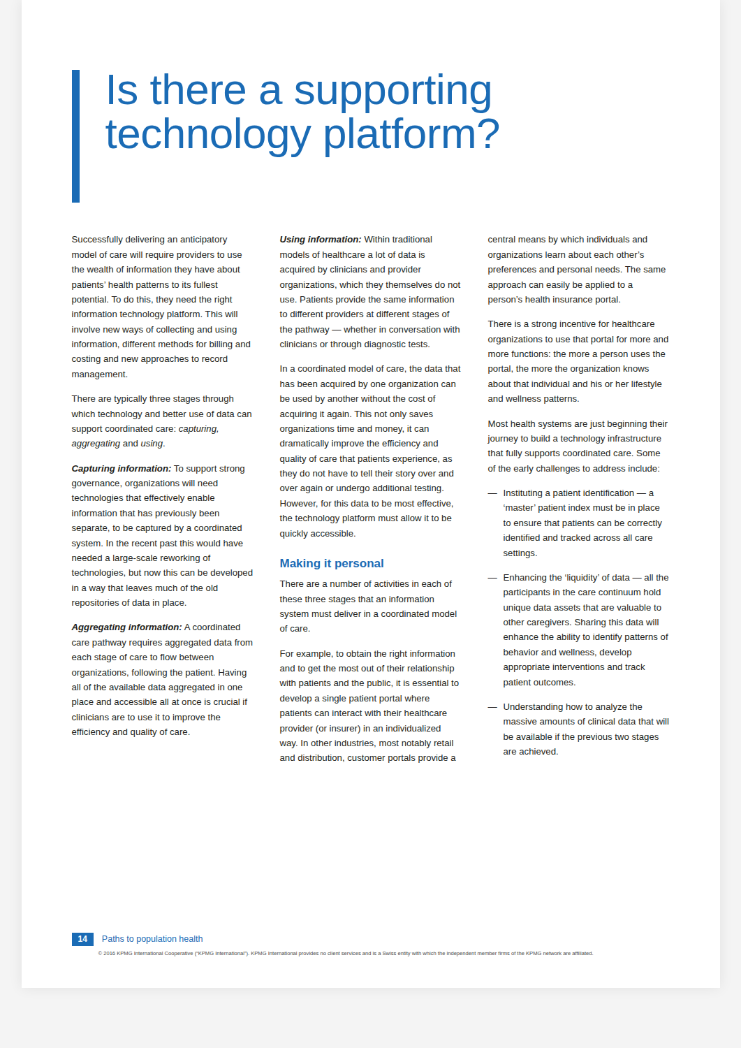Is there a supporting technology platform?
Successfully delivering an anticipatory model of care will require providers to use the wealth of information they have about patients’ health patterns to its fullest potential. To do this, they need the right information technology platform. This will involve new ways of collecting and using information, different methods for billing and costing and new approaches to record management.
There are typically three stages through which technology and better use of data can support coordinated care: capturing, aggregating and using.
Capturing information: To support strong governance, organizations will need technologies that effectively enable information that has previously been separate, to be captured by a coordinated system. In the recent past this would have needed a large-scale reworking of technologies, but now this can be developed in a way that leaves much of the old repositories of data in place.
Aggregating information: A coordinated care pathway requires aggregated data from each stage of care to flow between organizations, following the patient. Having all of the available data aggregated in one place and accessible all at once is crucial if clinicians are to use it to improve the efficiency and quality of care.
Using information: Within traditional models of healthcare a lot of data is acquired by clinicians and provider organizations, which they themselves do not use. Patients provide the same information to different providers at different stages of the pathway — whether in conversation with clinicians or through diagnostic tests.
In a coordinated model of care, the data that has been acquired by one organization can be used by another without the cost of acquiring it again. This not only saves organizations time and money, it can dramatically improve the efficiency and quality of care that patients experience, as they do not have to tell their story over and over again or undergo additional testing. However, for this data to be most effective, the technology platform must allow it to be quickly accessible.
Making it personal
There are a number of activities in each of these three stages that an information system must deliver in a coordinated model of care.
For example, to obtain the right information and to get the most out of their relationship with patients and the public, it is essential to develop a single patient portal where patients can interact with their healthcare provider (or insurer) in an individualized way. In other industries, most notably retail and distribution, customer portals provide a
central means by which individuals and organizations learn about each other’s preferences and personal needs. The same approach can easily be applied to a person’s health insurance portal.
There is a strong incentive for healthcare organizations to use that portal for more and more functions: the more a person uses the portal, the more the organization knows about that individual and his or her lifestyle and wellness patterns.
Most health systems are just beginning their journey to build a technology infrastructure that fully supports coordinated care. Some of the early challenges to address include:
Instituting a patient identification — a ‘master’ patient index must be in place to ensure that patients can be correctly identified and tracked across all care settings.
Enhancing the ‘liquidity’ of data — all the participants in the care continuum hold unique data assets that are valuable to other caregivers. Sharing this data will enhance the ability to identify patterns of behavior and wellness, develop appropriate interventions and track patient outcomes.
Understanding how to analyze the massive amounts of clinical data that will be available if the previous two stages are achieved.
14 Paths to population health
© 2016 KPMG International Cooperative (“KPMG International”). KPMG International provides no client services and is a Swiss entity with which the independent member firms of the KPMG network are affiliated.